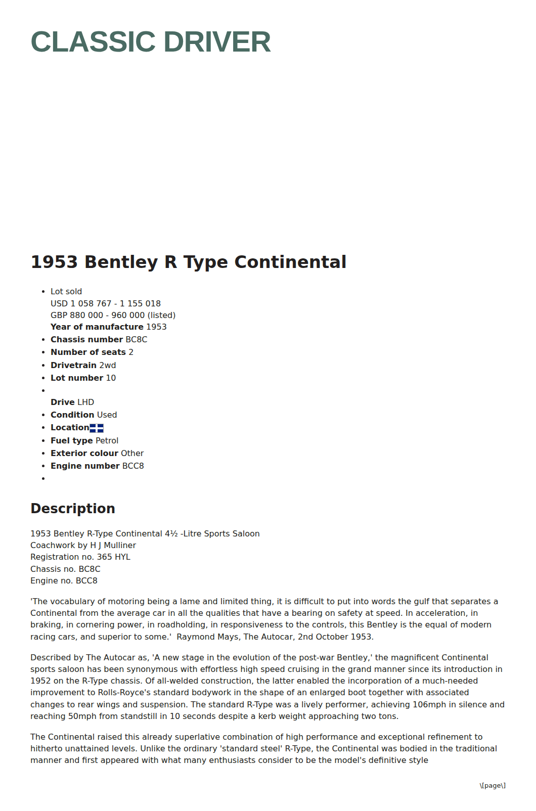CLASSIC DRIVER
1953 Bentley R Type Continental
Lot sold
USD 1 058 767 - 1 155 018
GBP 880 000 - 960 000 (listed)
Year of manufacture 1953
Chassis number BC8C
Number of seats 2
Drivetrain 2wd
Lot number 10
Drive LHD
Condition Used
Location
Fuel type Petrol
Exterior colour Other
Engine number BCC8
Description
1953 Bentley R-Type Continental 4½ -Litre Sports Saloon
Coachwork by H J Mulliner
Registration no. 365 HYL
Chassis no. BC8C
Engine no. BCC8
'The vocabulary of motoring being a lame and limited thing, it is difficult to put into words the gulf that separates a Continental from the average car in all the qualities that have a bearing on safety at speed. In acceleration, in braking, in cornering power, in roadholding, in responsiveness to the controls, this Bentley is the equal of modern racing cars, and superior to some.' Raymond Mays, The Autocar, 2nd October 1953.
Described by The Autocar as, 'A new stage in the evolution of the post-war Bentley,' the magnificent Continental sports saloon has been synonymous with effortless high speed cruising in the grand manner since its introduction in 1952 on the R-Type chassis. Of all-welded construction, the latter enabled the incorporation of a much-needed improvement to Rolls-Royce's standard bodywork in the shape of an enlarged boot together with associated changes to rear wings and suspension. The standard R-Type was a lively performer, achieving 106mph in silence and reaching 50mph from standstill in 10 seconds despite a kerb weight approaching two tons.
The Continental raised this already superlative combination of high performance and exceptional refinement to hitherto unattained levels. Unlike the ordinary 'standard steel' R-Type, the Continental was bodied in the traditional manner and first appeared with what many enthusiasts consider to be the model's definitive style
\[page\]